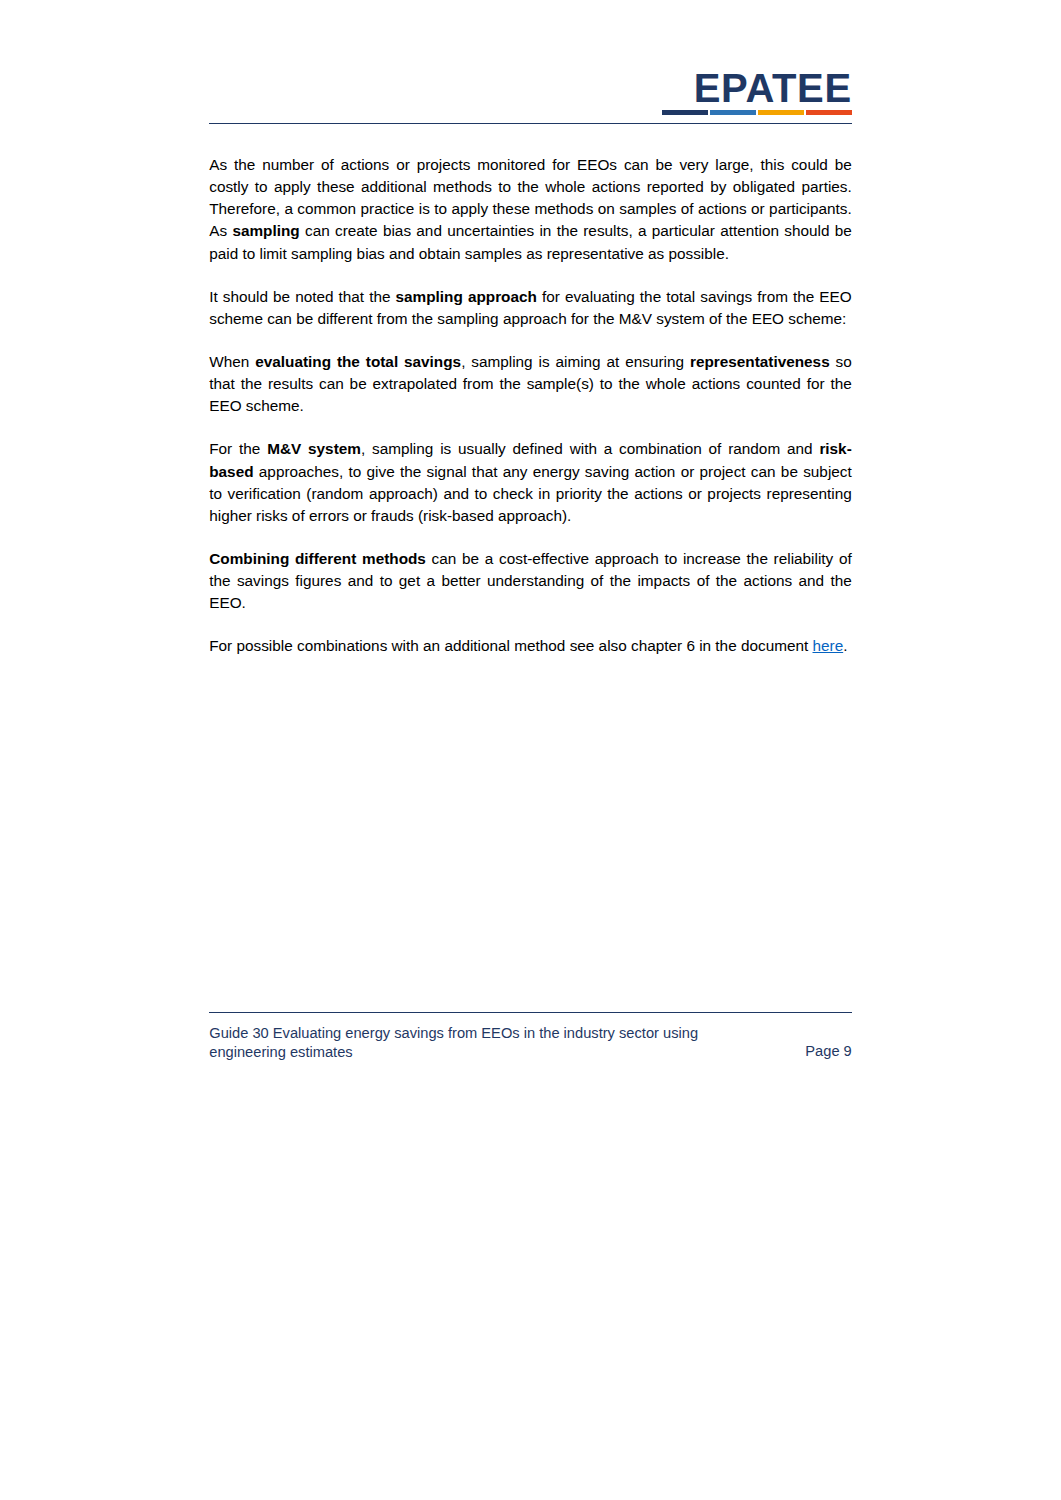EPATEE
As the number of actions or projects monitored for EEOs can be very large, this could be costly to apply these additional methods to the whole actions reported by obligated parties. Therefore, a common practice is to apply these methods on samples of actions or participants. As sampling can create bias and uncertainties in the results, a particular attention should be paid to limit sampling bias and obtain samples as representative as possible.
It should be noted that the sampling approach for evaluating the total savings from the EEO scheme can be different from the sampling approach for the M&V system of the EEO scheme:
When evaluating the total savings, sampling is aiming at ensuring representativeness so that the results can be extrapolated from the sample(s) to the whole actions counted for the EEO scheme.
For the M&V system, sampling is usually defined with a combination of random and risk-based approaches, to give the signal that any energy saving action or project can be subject to verification (random approach) and to check in priority the actions or projects representing higher risks of errors or frauds (risk-based approach).
Combining different methods can be a cost-effective approach to increase the reliability of the savings figures and to get a better understanding of the impacts of the actions and the EEO.
For possible combinations with an additional method see also chapter 6 in the document here.
Guide 30 Evaluating energy savings from EEOs in the industry sector using engineering estimates
Page 9